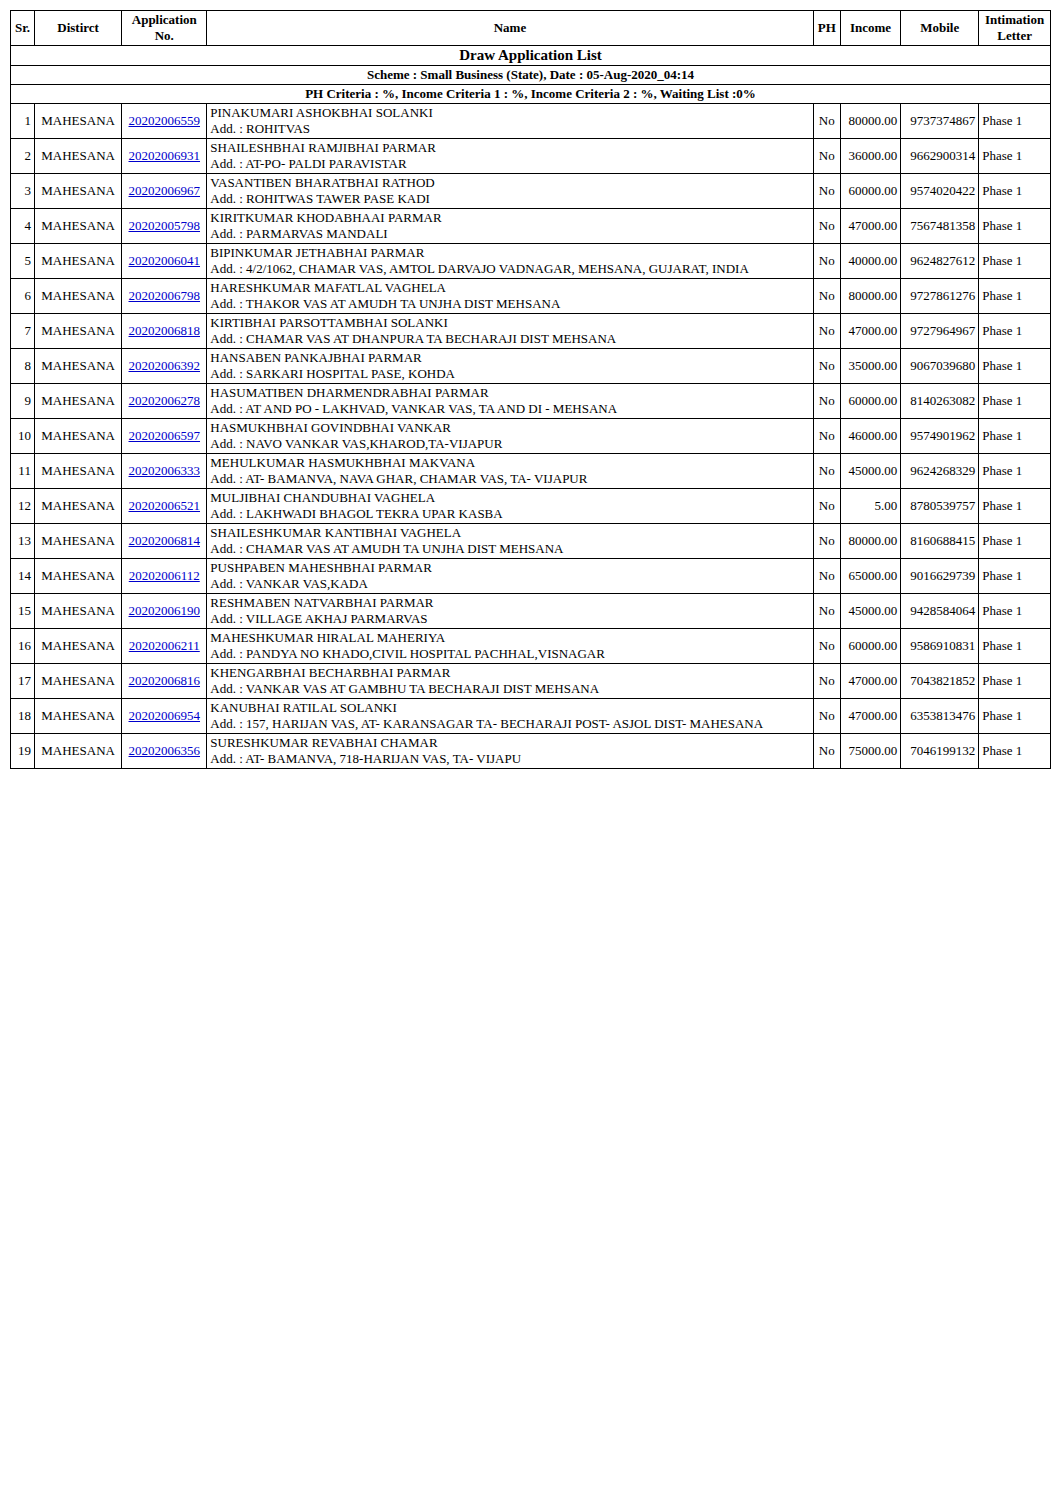| Draw Application List |
| Scheme : Small Business (State), Date : 05-Aug-2020_04:14 |
| PH Criteria : %, Income Criteria 1 : %, Income Criteria 2 : %, Waiting List :0% |
| Sr. | Distirct | Application No. | Name | PH | Income | Mobile | Intimation Letter |
| 1 | MAHESANA | 20202006559 | PINAKUMARI ASHOKBHAI SOLANKI Add. : ROHITVAS | No | 80000.00 | 9737374867 | Phase 1 |
| 2 | MAHESANA | 20202006931 | SHAILESHBHAI RAMJIBHAI PARMAR Add. : AT-PO- PALDI PARAVISTAR | No | 36000.00 | 9662900314 | Phase 1 |
| 3 | MAHESANA | 20202006967 | VASANTIBEN BHARATBHAI RATHOD Add. : ROHITWAS TAWER PASE KADI | No | 60000.00 | 9574020422 | Phase 1 |
| 4 | MAHESANA | 20202005798 | KIRITKUMAR KHODABHAAI PARMAR Add. : PARMARVAS MANDALI | No | 47000.00 | 7567481358 | Phase 1 |
| 5 | MAHESANA | 20202006041 | BIPINKUMAR JETHABHAI PARMAR Add. : 4/2/1062, CHAMAR VAS, AMTOL DARVAJO VADNAGAR, MEHSANA, GUJARAT, INDIA | No | 40000.00 | 9624827612 | Phase 1 |
| 6 | MAHESANA | 20202006798 | HARESHKUMAR MAFATLAL VAGHELA Add. : THAKOR VAS AT AMUDH TA UNJHA DIST MEHSANA | No | 80000.00 | 9727861276 | Phase 1 |
| 7 | MAHESANA | 20202006818 | KIRTIBHAI PARSOTTAMBHAI SOLANKI Add. : CHAMAR VAS AT DHANPURA TA BECHARAJI DIST MEHSANA | No | 47000.00 | 9727964967 | Phase 1 |
| 8 | MAHESANA | 20202006392 | HANSABEN PANKAJBHAI PARMAR Add. : SARKARI HOSPITAL PASE, KOHDA | No | 35000.00 | 9067039680 | Phase 1 |
| 9 | MAHESANA | 20202006278 | HASUMATIBEN DHARMENDRABHAI PARMAR Add. : AT AND PO - LAKHVAD, VANKAR VAS, TA AND DI - MEHSANA | No | 60000.00 | 8140263082 | Phase 1 |
| 10 | MAHESANA | 20202006597 | HASMUKHBHAI GOVINDBHAI VANKAR Add. : NAVO VANKAR VAS,KHAROD,TA-VIJAPUR | No | 46000.00 | 9574901962 | Phase 1 |
| 11 | MAHESANA | 20202006333 | MEHULKUMAR HASMUKHBHAI MAKVANA Add. : AT- BAMANVA, NAVA GHAR, CHAMAR VAS, TA- VIJAPUR | No | 45000.00 | 9624268329 | Phase 1 |
| 12 | MAHESANA | 20202006521 | MULJIBHAI CHANDUBHAI VAGHELA Add. : LAKHWADI BHAGOL TEKRA UPAR KASBA | No | 5.00 | 8780539757 | Phase 1 |
| 13 | MAHESANA | 20202006814 | SHAILESHKUMAR KANTIBHAI VAGHELA Add. : CHAMAR VAS AT AMUDH TA UNJHA DIST MEHSANA | No | 80000.00 | 8160688415 | Phase 1 |
| 14 | MAHESANA | 20202006112 | PUSHPABEN MAHESHBHAI PARMAR Add. : VANKAR VAS,KADA | No | 65000.00 | 9016629739 | Phase 1 |
| 15 | MAHESANA | 20202006190 | RESHMABEN NATVARBHAI PARMAR Add. : VILLAGE AKHAJ PARMARVAS | No | 45000.00 | 9428584064 | Phase 1 |
| 16 | MAHESANA | 20202006211 | MAHESHKUMAR HIRALAL MAHERIYA Add. : PANDYA NO KHADO,CIVIL HOSPITAL PACHHAL,VISNAGAR | No | 60000.00 | 9586910831 | Phase 1 |
| 17 | MAHESANA | 20202006816 | KHENGARBHAI BECHARBHAI PARMAR Add. : VANKAR VAS AT GAMBHU TA BECHARAJI DIST MEHSANA | No | 47000.00 | 7043821852 | Phase 1 |
| 18 | MAHESANA | 20202006954 | KANUBHAI RATILAL SOLANKI Add. : 157, HARIJAN VAS, AT- KARANSAGAR TA- BECHARAJI POST- ASJOL DIST- MAHESANA | No | 47000.00 | 6353813476 | Phase 1 |
| 19 | MAHESANA | 20202006356 | SURESHKUMAR REVABHAI CHAMAR Add. : AT- BAMANVA, 718-HARIJAN VAS, TA- VIJAPU | No | 75000.00 | 7046199132 | Phase 1 |